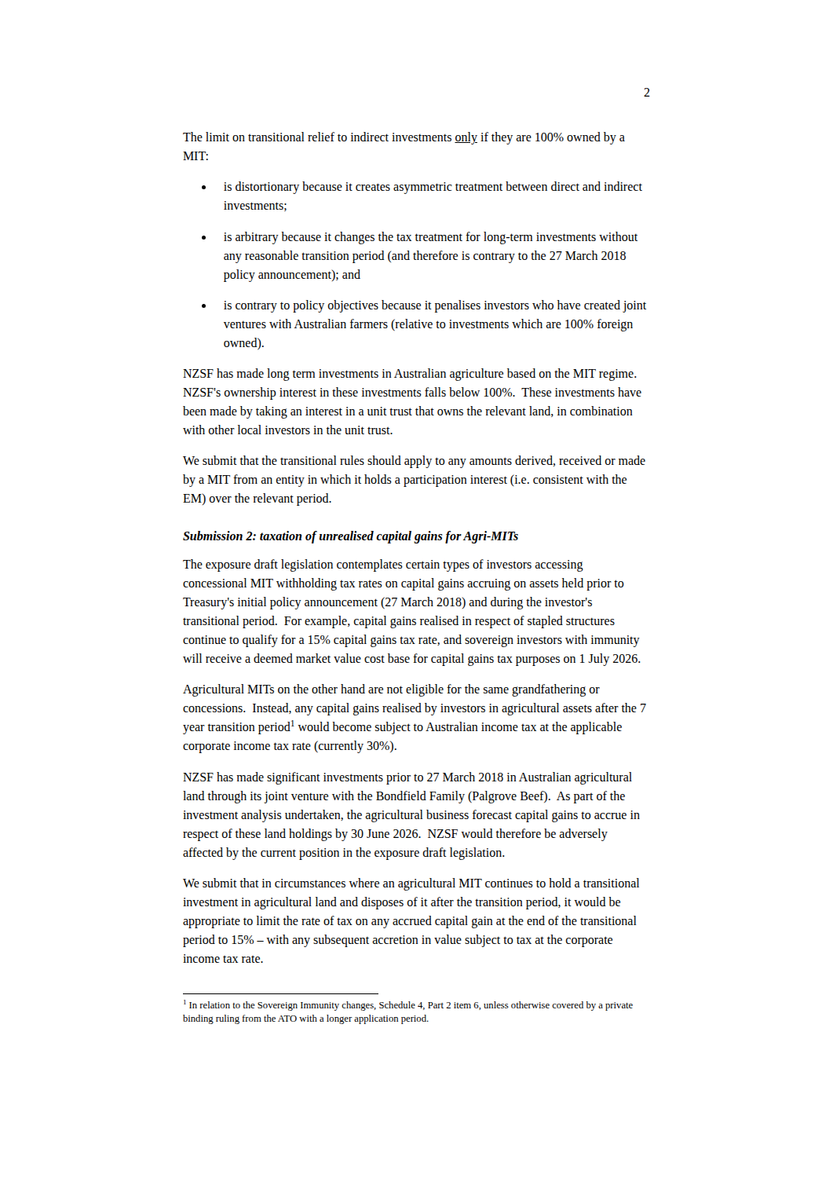2
The limit on transitional relief to indirect investments only if they are 100% owned by a MIT:
is distortionary because it creates asymmetric treatment between direct and indirect investments;
is arbitrary because it changes the tax treatment for long-term investments without any reasonable transition period (and therefore is contrary to the 27 March 2018 policy announcement); and
is contrary to policy objectives because it penalises investors who have created joint ventures with Australian farmers (relative to investments which are 100% foreign owned).
NZSF has made long term investments in Australian agriculture based on the MIT regime. NZSF's ownership interest in these investments falls below 100%. These investments have been made by taking an interest in a unit trust that owns the relevant land, in combination with other local investors in the unit trust.
We submit that the transitional rules should apply to any amounts derived, received or made by a MIT from an entity in which it holds a participation interest (i.e. consistent with the EM) over the relevant period.
Submission 2: taxation of unrealised capital gains for Agri-MITs
The exposure draft legislation contemplates certain types of investors accessing concessional MIT withholding tax rates on capital gains accruing on assets held prior to Treasury's initial policy announcement (27 March 2018) and during the investor's transitional period. For example, capital gains realised in respect of stapled structures continue to qualify for a 15% capital gains tax rate, and sovereign investors with immunity will receive a deemed market value cost base for capital gains tax purposes on 1 July 2026.
Agricultural MITs on the other hand are not eligible for the same grandfathering or concessions. Instead, any capital gains realised by investors in agricultural assets after the 7 year transition period1 would become subject to Australian income tax at the applicable corporate income tax rate (currently 30%).
NZSF has made significant investments prior to 27 March 2018 in Australian agricultural land through its joint venture with the Bondfield Family (Palgrove Beef). As part of the investment analysis undertaken, the agricultural business forecast capital gains to accrue in respect of these land holdings by 30 June 2026. NZSF would therefore be adversely affected by the current position in the exposure draft legislation.
We submit that in circumstances where an agricultural MIT continues to hold a transitional investment in agricultural land and disposes of it after the transition period, it would be appropriate to limit the rate of tax on any accrued capital gain at the end of the transitional period to 15% – with any subsequent accretion in value subject to tax at the corporate income tax rate.
1 In relation to the Sovereign Immunity changes, Schedule 4, Part 2 item 6, unless otherwise covered by a private binding ruling from the ATO with a longer application period.